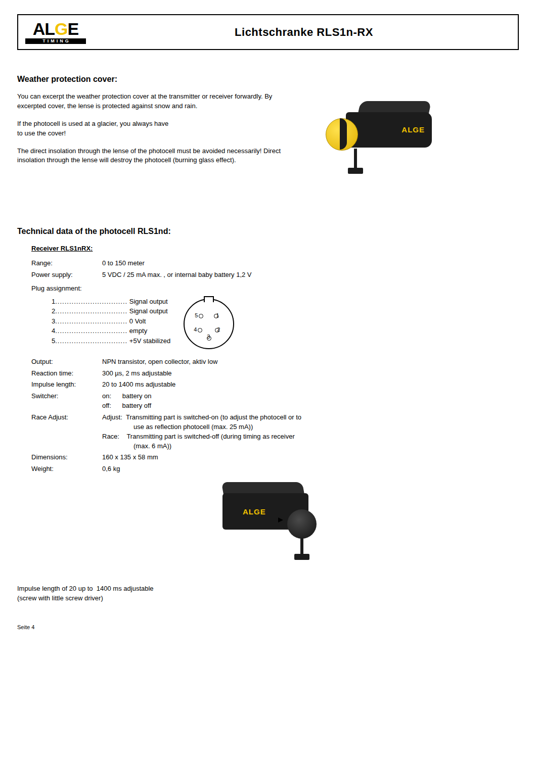ALGE
TIMING
Lichtschranke RLS1n-RX
Weather protection cover:
You can excerpt the weather protection cover at the transmitter or receiver forwardly. By excerpted cover, the lense is protected against snow and rain.
If the photocell is used at a glacier, you always have
to use the cover!
The direct insolation through the lense of the photocell must be avoided necessarily! Direct insolation through the lense will destroy the photocell (burning glass effect).
Technical data of the photocell RLS1nd:
Receiver RLS1nRX:
| Range: | 0 to 150 meter |
| Power supply: | 5 VDC / 25 mA max. , or internal baby battery 1,2 V |
Plug assignment:
1............................... Signal output
2............................... Signal output
3............................... 0 Volt
4............................... empty
5............................... +5V stabilized
1 2 3 4 5
| Output: | NPN transistor, open collector, aktiv low |
| Reaction time: | 300 µs, 2 ms adjustable |
| Impulse length: | 20 to 1400 ms adjustable |
| Switcher: | on: battery on off: battery off |
| Race Adjust: | Adjust: Transmitting part is switched-on (to adjust the photocell or to use as reflection photocell (max. 25 mA)) Race: Transmitting part is switched-off (during timing as receiver (max. 6 mA)) |
| Dimensions: | 160 x 135 x 58 mm |
| Weight: | 0,6 kg |
Impulse length of 20 up to 1400 ms adjustable
(screw with little screw driver)
Seite 4